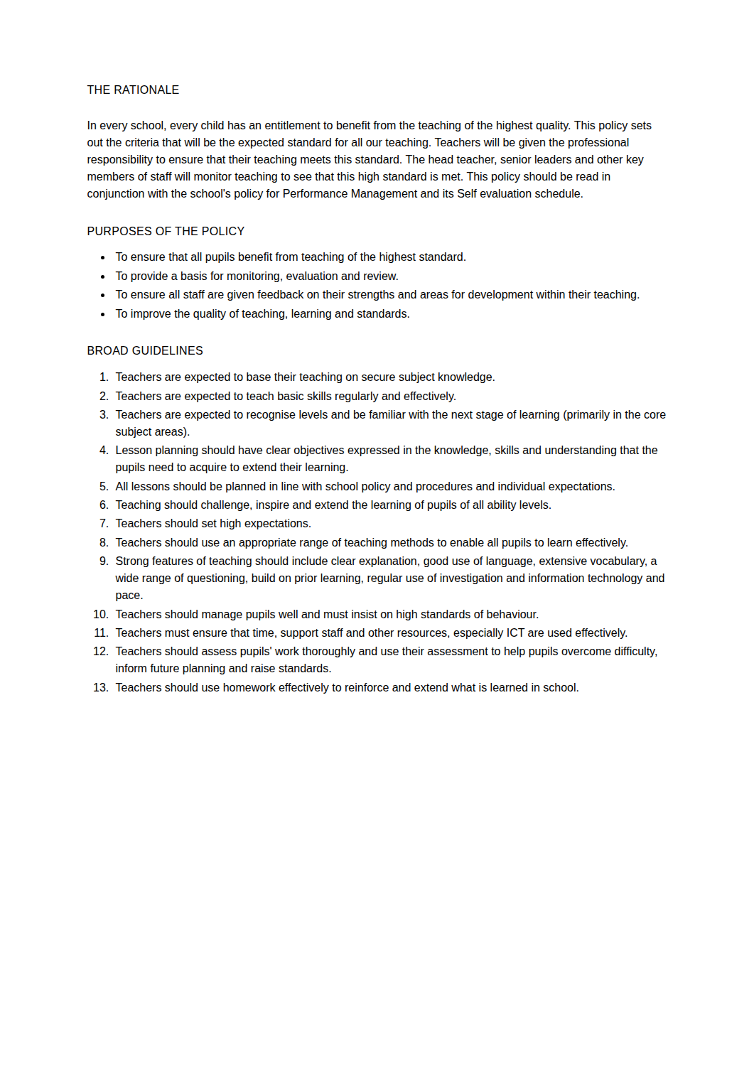THE RATIONALE
In every school, every child has an entitlement to benefit from the teaching of the highest quality. This policy sets out the criteria that will be the expected standard for all our teaching. Teachers will be given the professional responsibility to ensure that their teaching meets this standard. The head teacher, senior leaders and other key members of staff will monitor teaching to see that this high standard is met. This policy should be read in conjunction with the school's policy for Performance Management and its Self evaluation schedule.
PURPOSES OF THE POLICY
To ensure that all pupils benefit from teaching of the highest standard.
To provide a basis for monitoring, evaluation and review.
To ensure all staff are given feedback on their strengths and areas for development within their teaching.
To improve the quality of teaching, learning and standards.
BROAD GUIDELINES
Teachers are expected to base their teaching on secure subject knowledge.
Teachers are expected to teach basic skills regularly and effectively.
Teachers are expected to recognise levels and be familiar with the next stage of learning (primarily in the core subject areas).
Lesson planning should have clear objectives expressed in the knowledge, skills and understanding that the pupils need to acquire to extend their learning.
All lessons should be planned in line with school policy and procedures and individual expectations.
Teaching should challenge, inspire and extend the learning of pupils of all ability levels.
Teachers should set high expectations.
Teachers should use an appropriate range of teaching methods to enable all pupils to learn effectively.
Strong features of teaching should include clear explanation, good use of language, extensive vocabulary, a wide range of questioning, build on prior learning, regular use of investigation and information technology and pace.
Teachers should manage pupils well and must insist on high standards of behaviour.
Teachers must ensure that time, support staff and other resources, especially ICT are used effectively.
Teachers should assess pupils' work thoroughly and use their assessment to help pupils overcome difficulty, inform future planning and raise standards.
Teachers should use homework effectively to reinforce and extend what is learned in school.